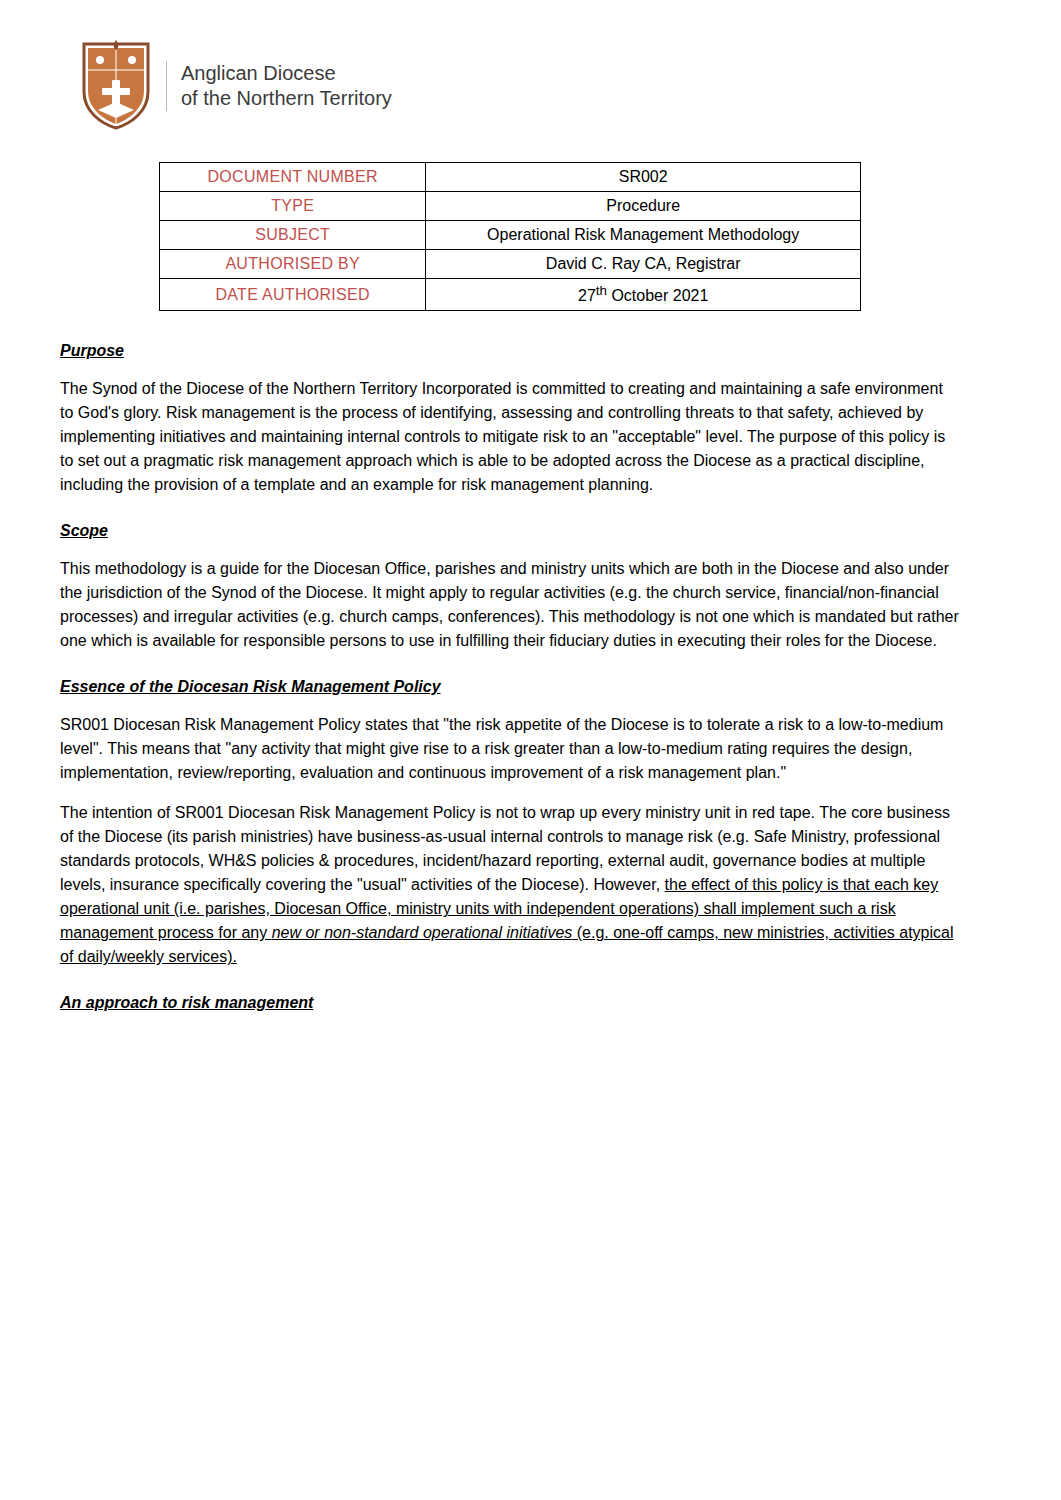Anglican Diocese
of the Northern Territory
| DOCUMENT NUMBER | SR002 |
| TYPE | Procedure |
| SUBJECT | Operational Risk Management Methodology |
| AUTHORISED BY | David C. Ray CA, Registrar |
| DATE AUTHORISED | 27 th October 2021 |
Purpose
The Synod of the Diocese of the Northern Territory Incorporated is committed to creating and maintaining a safe environment to God's glory. Risk management is the process of identifying, assessing and controlling threats to that safety, achieved by implementing initiatives and maintaining internal controls to mitigate risk to an "acceptable" level. The purpose of this policy is to set out a pragmatic risk management approach which is able to be adopted across the Diocese as a practical discipline, including the provision of a template and an example for risk management planning.
Scope
This methodology is a guide for the Diocesan Office, parishes and ministry units which are both in the Diocese and also under the jurisdiction of the Synod of the Diocese. It might apply to regular activities (e.g. the church service, financial/non-financial processes) and irregular activities (e.g. church camps, conferences). This methodology is not one which is mandated but rather one which is available for responsible persons to use in fulfilling their fiduciary duties in executing their roles for the Diocese.
Essence of the Diocesan Risk Management Policy
SR001 Diocesan Risk Management Policy states that "the risk appetite of the Diocese is to tolerate a risk to a low-to-medium level". This means that "any activity that might give rise to a risk greater than a low-to-medium rating requires the design, implementation, review/reporting, evaluation and continuous improvement of a risk management plan."
The intention of SR001 Diocesan Risk Management Policy is not to wrap up every ministry unit in red tape. The core business of the Diocese (its parish ministries) have business-as-usual internal controls to manage risk (e.g. Safe Ministry, professional standards protocols, WH&S policies & procedures, incident/hazard reporting, external audit, governance bodies at multiple levels, insurance specifically covering the "usual" activities of the Diocese). However, the effect of this policy is that each key operational unit (i.e. parishes, Diocesan Office, ministry units with independent operations) shall implement such a risk management process for any new or non-standard operational initiatives (e.g. one-off camps, new ministries, activities atypical of daily/weekly services).
An approach to risk management